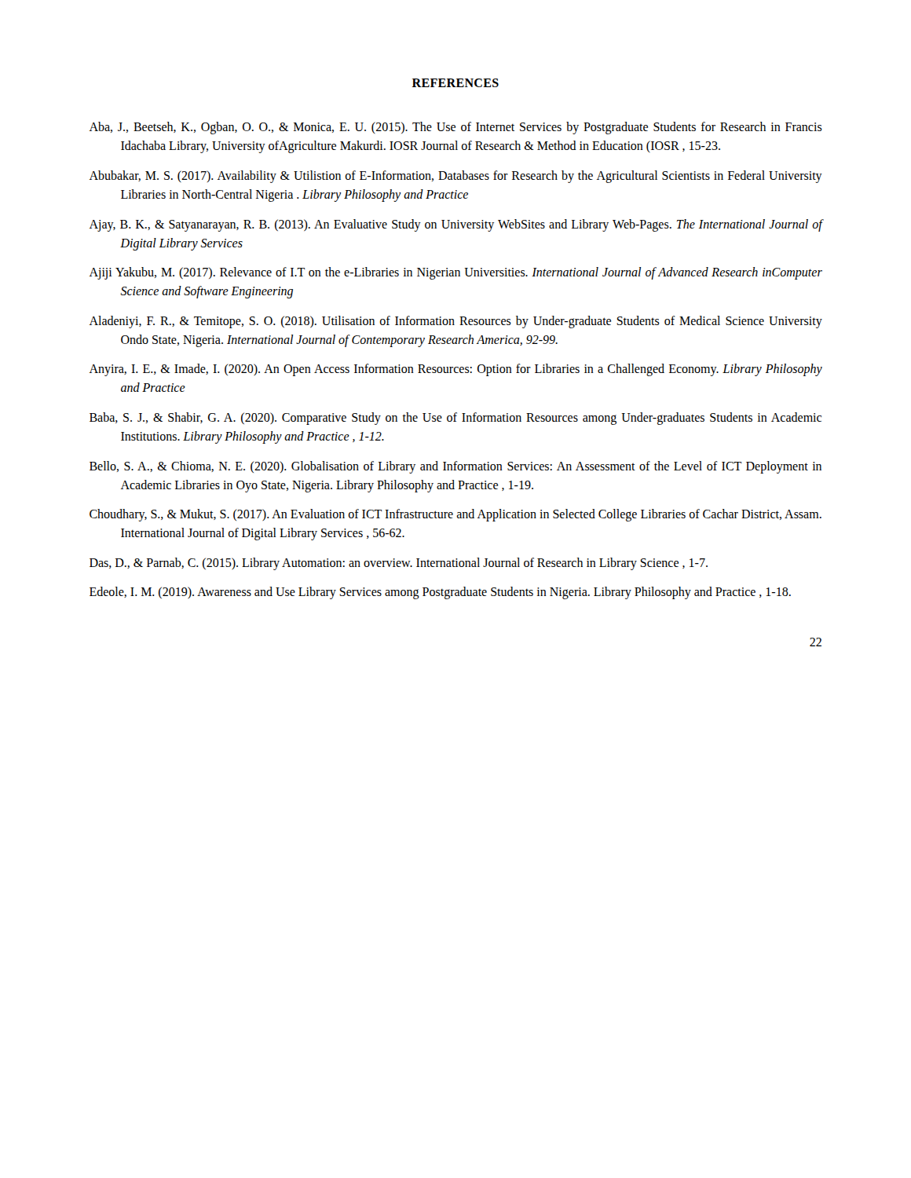REFERENCES
Aba, J., Beetseh, K., Ogban, O. O., & Monica, E. U. (2015). The Use of Internet Services by Postgraduate Students for Research in Francis Idachaba Library, University ofAgriculture Makurdi. IOSR Journal of Research & Method in Education (IOSR , 15-23.
Abubakar, M. S. (2017). Availability & Utilistion of E-Information, Databases for Research by the Agricultural Scientists in Federal University Libraries in North-Central Nigeria . Library Philosophy and Practice
Ajay, B. K., & Satyanarayan, R. B. (2013). An Evaluative Study on University WebSites and Library Web-Pages. The International Journal of Digital Library Services
Ajiji Yakubu, M. (2017). Relevance of I.T on the e-Libraries in Nigerian Universities. International Journal of Advanced Research inComputer Science and Software Engineering
Aladeniyi, F. R., & Temitope, S. O. (2018). Utilisation of Information Resources by Under-graduate Students of Medical Science University Ondo State, Nigeria. International Journal of Contemporary Research America, 92-99.
Anyira, I. E., & Imade, I. (2020). An Open Access Information Resources: Option for Libraries in a Challenged Economy. Library Philosophy and Practice
Baba, S. J., & Shabir, G. A. (2020). Comparative Study on the Use of Information Resources among Under-graduates Students in Academic Institutions. Library Philosophy and Practice , 1-12.
Bello, S. A., & Chioma, N. E. (2020). Globalisation of Library and Information Services: An Assessment of the Level of ICT Deployment in Academic Libraries in Oyo State, Nigeria. Library Philosophy and Practice , 1-19.
Choudhary, S., & Mukut, S. (2017). An Evaluation of ICT Infrastructure and Application in Selected College Libraries of Cachar District, Assam. International Journal of Digital Library Services , 56-62.
Das, D., & Parnab, C. (2015). Library Automation: an overview. International Journal of Research in Library Science , 1-7.
Edeole, I. M. (2019). Awareness and Use Library Services among Postgraduate Students in Nigeria. Library Philosophy and Practice , 1-18.
22